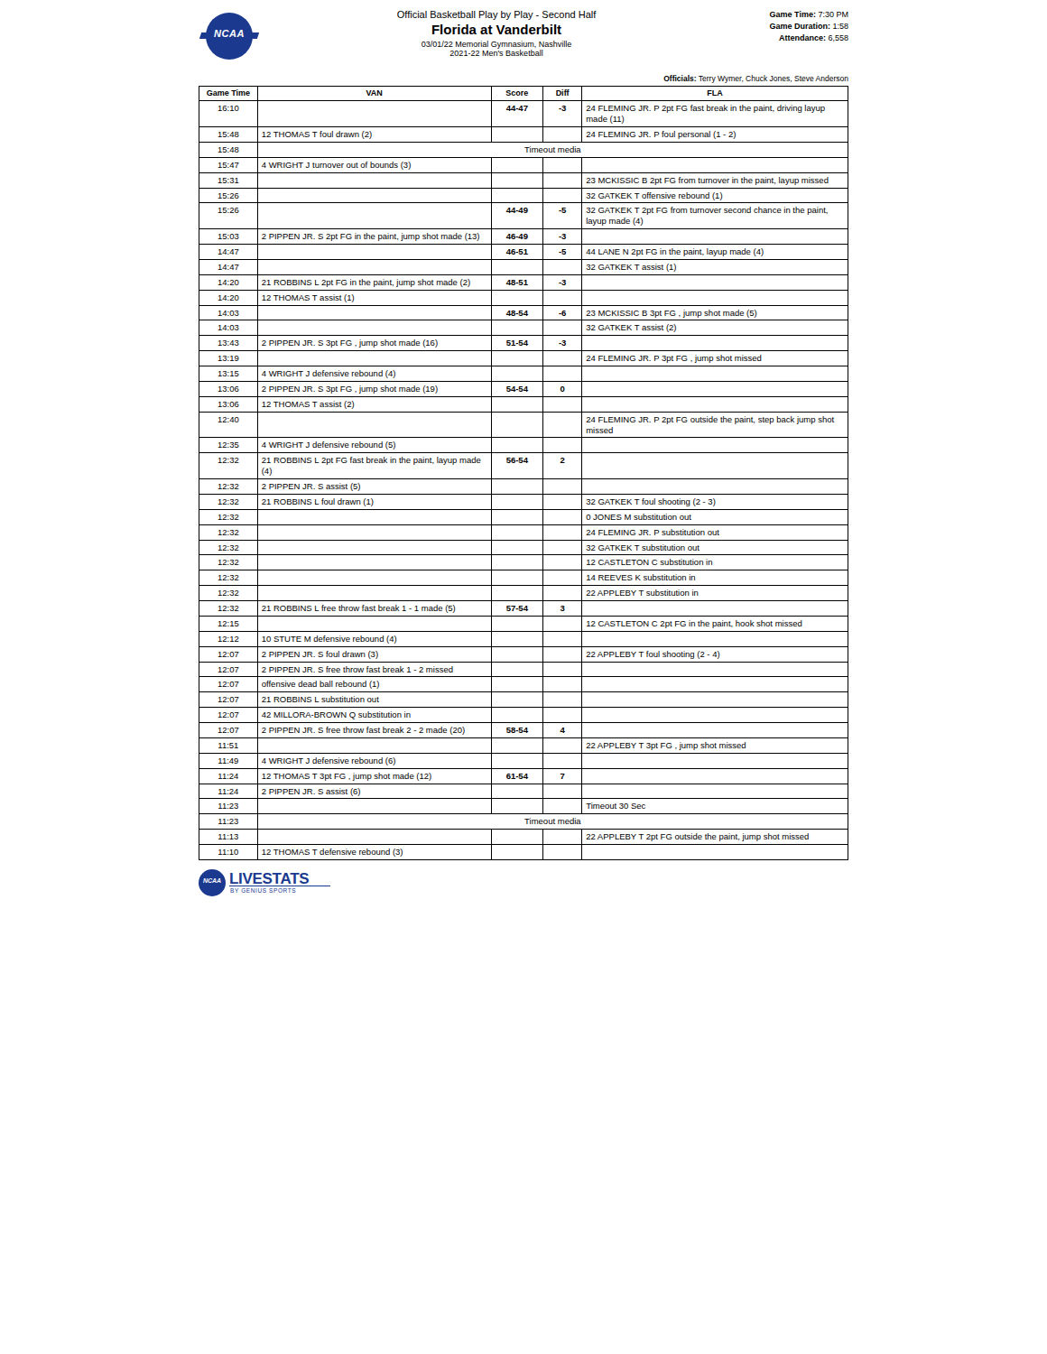Official Basketball Play by Play - Second Half
Florida at Vanderbilt
03/01/22 Memorial Gymnasium, Nashville
2021-22 Men's Basketball
Game Time: 7:30 PM
Game Duration: 1:58
Attendance: 6,558
Officials: Terry Wymer, Chuck Jones, Steve Anderson
| Game Time | VAN | Score | Diff | FLA |
| --- | --- | --- | --- | --- |
| 16:10 | | 44-47 | -3 | 24 FLEMING JR. P 2pt FG fast break in the paint, driving layup made (11) |
| 15:48 | 12 THOMAS T foul drawn (2) | | | 24 FLEMING JR. P foul personal (1 - 2) |
| 15:48 | Timeout media |
| 15:47 | 4 WRIGHT J turnover out of bounds (3) | | | |
| 15:31 | | | | 23 MCKISSIC B 2pt FG from turnover in the paint, layup missed |
| 15:26 | | | | 32 GATKEK T offensive rebound (1) |
| 15:26 | | 44-49 | -5 | 32 GATKEK T 2pt FG from turnover second chance in the paint, layup made (4) |
| 15:03 | 2 PIPPEN JR. S 2pt FG in the paint, jump shot made (13) | 46-49 | -3 | |
| 14:47 | | 46-51 | -5 | 44 LANE N 2pt FG in the paint, layup made (4) |
| 14:47 | | | | 32 GATKEK T assist (1) |
| 14:20 | 21 ROBBINS L 2pt FG in the paint, jump shot made (2) | 48-51 | -3 | |
| 14:20 | 12 THOMAS T assist (1) | | | |
| 14:03 | | 48-54 | -6 | 23 MCKISSIC B 3pt FG , jump shot made (5) |
| 14:03 | | | | 32 GATKEK T assist (2) |
| 13:43 | 2 PIPPEN JR. S 3pt FG , jump shot made (16) | 51-54 | -3 | |
| 13:19 | | | | 24 FLEMING JR. P 3pt FG , jump shot missed |
| 13:15 | 4 WRIGHT J defensive rebound (4) | | | |
| 13:06 | 2 PIPPEN JR. S 3pt FG , jump shot made (19) | 54-54 | 0 | |
| 13:06 | 12 THOMAS T assist (2) | | | |
| 12:40 | | | | 24 FLEMING JR. P 2pt FG outside the paint, step back jump shot missed |
| 12:35 | 4 WRIGHT J defensive rebound (5) | | | |
| 12:32 | 21 ROBBINS L 2pt FG fast break in the paint, layup made (4) | 56-54 | 2 | |
| 12:32 | 2 PIPPEN JR. S assist (5) | | | |
| 12:32 | 21 ROBBINS L foul drawn (1) | | | 32 GATKEK T foul shooting (2 - 3) |
| 12:32 | | | | 0 JONES M substitution out |
| 12:32 | | | | 24 FLEMING JR. P substitution out |
| 12:32 | | | | 32 GATKEK T substitution out |
| 12:32 | | | | 12 CASTLETON C substitution in |
| 12:32 | | | | 14 REEVES K substitution in |
| 12:32 | | | | 22 APPLEBY T substitution in |
| 12:32 | 21 ROBBINS L free throw fast break 1 - 1 made (5) | 57-54 | 3 | |
| 12:15 | | | | 12 CASTLETON C 2pt FG in the paint, hook shot missed |
| 12:12 | 10 STUTE M defensive rebound (4) | | | |
| 12:07 | 2 PIPPEN JR. S foul drawn (3) | | | 22 APPLEBY T foul shooting (2 - 4) |
| 12:07 | 2 PIPPEN JR. S free throw fast break 1 - 2 missed | | | |
| 12:07 | offensive dead ball rebound (1) | | | |
| 12:07 | 21 ROBBINS L substitution out | | | |
| 12:07 | 42 MILLORA-BROWN Q substitution in | | | |
| 12:07 | 2 PIPPEN JR. S free throw fast break 2 - 2 made (20) | 58-54 | 4 | |
| 11:51 | | | | 22 APPLEBY T 3pt FG , jump shot missed |
| 11:49 | 4 WRIGHT J defensive rebound (6) | | | |
| 11:24 | 12 THOMAS T 3pt FG , jump shot made (12) | 61-54 | 7 | |
| 11:24 | 2 PIPPEN JR. S assist (6) | | | |
| 11:23 | | | | Timeout 30 Sec |
| 11:23 | Timeout media |
| 11:13 | | | | 22 APPLEBY T 2pt FG outside the paint, jump shot missed |
| 11:10 | 12 THOMAS T defensive rebound (3) | | | |
LIVESTATS
BY GENIUS SPORTS